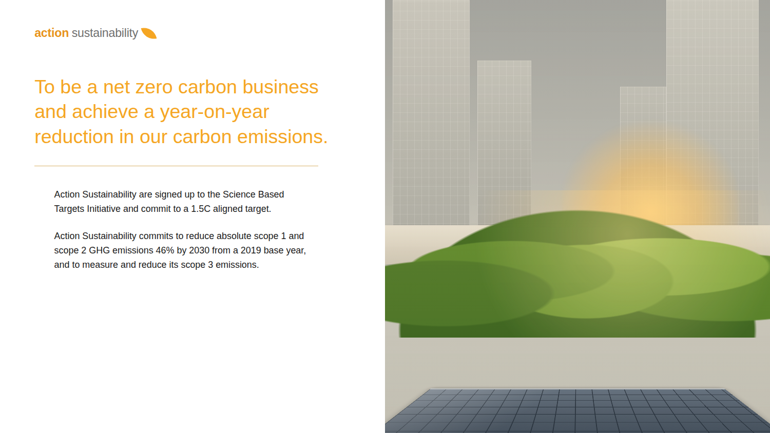action sustainability
To be a net zero carbon business and achieve a year-on-year reduction in our carbon emissions.
Action Sustainability are signed up to the Science Based Targets Initiative and commit to a 1.5C aligned target.
Action Sustainability commits to reduce absolute scope 1 and scope 2 GHG emissions 46% by 2030 from a 2019 base year, and to measure and reduce its scope 3 emissions.